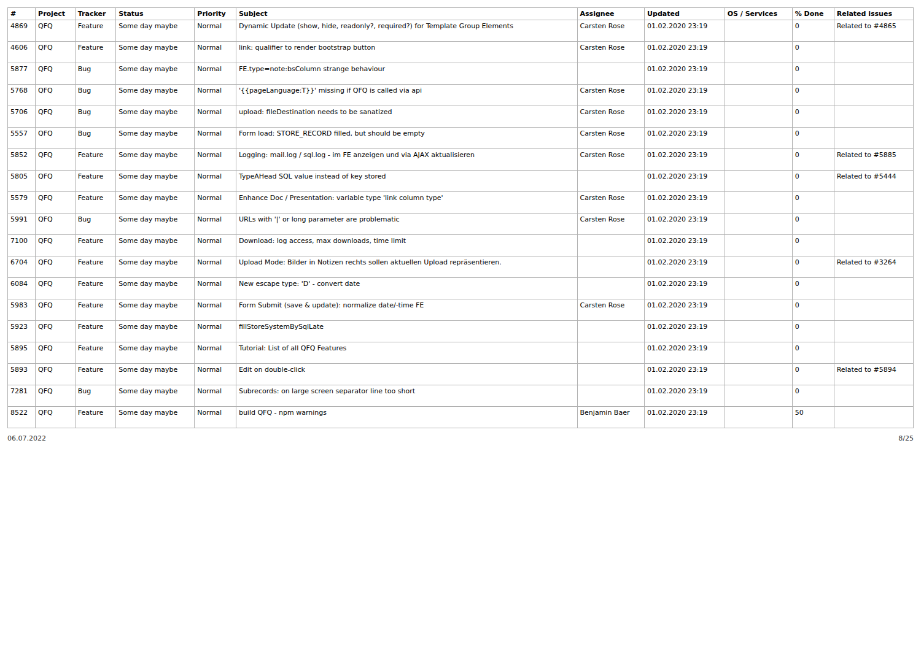| # | Project | Tracker | Status | Priority | Subject | Assignee | Updated | OS / Services | % Done | Related issues |
| --- | --- | --- | --- | --- | --- | --- | --- | --- | --- | --- |
| 4869 | QFQ | Feature | Some day maybe | Normal | Dynamic Update (show, hide, readonly?, required?) for Template Group Elements | Carsten Rose | 01.02.2020 23:19 | | 0 | Related to #4865 |
| 4606 | QFQ | Feature | Some day maybe | Normal | link: qualifier to render bootstrap button | Carsten Rose | 01.02.2020 23:19 | | 0 | |
| 5877 | QFQ | Bug | Some day maybe | Normal | FE.type=note:bsColumn strange behaviour | | 01.02.2020 23:19 | | 0 | |
| 5768 | QFQ | Bug | Some day maybe | Normal | '{{pageLanguage:T}}' missing if QFQ is called via api | Carsten Rose | 01.02.2020 23:19 | | 0 | |
| 5706 | QFQ | Bug | Some day maybe | Normal | upload: fileDestination needs to be sanatized | Carsten Rose | 01.02.2020 23:19 | | 0 | |
| 5557 | QFQ | Bug | Some day maybe | Normal | Form load: STORE_RECORD filled, but should be empty | Carsten Rose | 01.02.2020 23:19 | | 0 | |
| 5852 | QFQ | Feature | Some day maybe | Normal | Logging: mail.log / sql.log - im FE anzeigen und via AJAX aktualisieren | Carsten Rose | 01.02.2020 23:19 | | 0 | Related to #5885 |
| 5805 | QFQ | Feature | Some day maybe | Normal | TypeAHead SQL value instead of key stored | | 01.02.2020 23:19 | | 0 | Related to #5444 |
| 5579 | QFQ | Feature | Some day maybe | Normal | Enhance Doc / Presentation: variable type 'link column type' | Carsten Rose | 01.02.2020 23:19 | | 0 | |
| 5991 | QFQ | Bug | Some day maybe | Normal | URLs with '/' or long parameter are problematic | Carsten Rose | 01.02.2020 23:19 | | 0 | |
| 7100 | QFQ | Feature | Some day maybe | Normal | Download: log access, max downloads, time limit | | 01.02.2020 23:19 | | 0 | |
| 6704 | QFQ | Feature | Some day maybe | Normal | Upload Mode: Bilder in Notizen rechts sollen aktuellen Upload repräsentieren. | | 01.02.2020 23:19 | | 0 | Related to #3264 |
| 6084 | QFQ | Feature | Some day maybe | Normal | New escape type: 'D' - convert date | | 01.02.2020 23:19 | | 0 | |
| 5983 | QFQ | Feature | Some day maybe | Normal | Form Submit (save & update): normalize date/-time FE | Carsten Rose | 01.02.2020 23:19 | | 0 | |
| 5923 | QFQ | Feature | Some day maybe | Normal | fillStoreSystemBySqlLate | | 01.02.2020 23:19 | | 0 | |
| 5895 | QFQ | Feature | Some day maybe | Normal | Tutorial: List of all QFQ Features | | 01.02.2020 23:19 | | 0 | |
| 5893 | QFQ | Feature | Some day maybe | Normal | Edit on double-click | | 01.02.2020 23:19 | | 0 | Related to #5894 |
| 7281 | QFQ | Bug | Some day maybe | Normal | Subrecords: on large screen separator line too short | | 01.02.2020 23:19 | | 0 | |
| 8522 | QFQ | Feature | Some day maybe | Normal | build QFQ - npm warnings | Benjamin Baer | 01.02.2020 23:19 | | 50 | |
06.07.2022 8/25